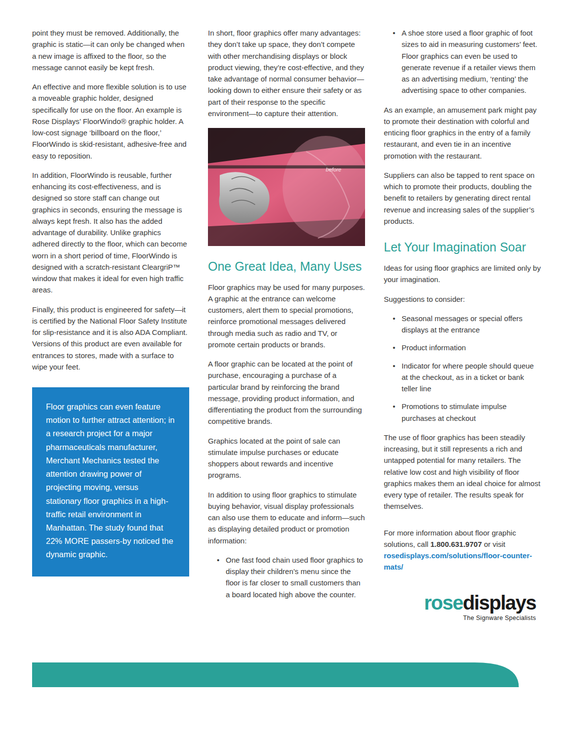point they must be removed. Additionally, the graphic is static—it can only be changed when a new image is affixed to the floor, so the message cannot easily be kept fresh.
An effective and more flexible solution is to use a moveable graphic holder, designed specifically for use on the floor. An example is Rose Displays’ FloorWindo® graphic holder. A low-cost signage ‘billboard on the floor,’ FloorWindo is skid-resistant, adhesive-free and easy to reposition.
In addition, FloorWindo is reusable, further enhancing its cost-effectiveness, and is designed so store staff can change out graphics in seconds, ensuring the message is always kept fresh. It also has the added advantage of durability. Unlike graphics adhered directly to the floor, which can become worn in a short period of time, FloorWindo is designed with a scratch-resistant CleargriP™ window that makes it ideal for even high traffic areas.
Finally, this product is engineered for safety—it is certified by the National Floor Safety Institute for slip-resistance and it is also ADA Compliant. Versions of this product are even available for entrances to stores, made with a surface to wipe your feet.
Floor graphics can even feature motion to further attract attention; in a research project for a major pharmaceuticals manufacturer, Merchant Mechanics tested the attention drawing power of projecting moving, versus stationary floor graphics in a high-traffic retail environment in Manhattan. The study found that 22% MORE passers-by noticed the dynamic graphic.
In short, floor graphics offer many advantages: they don’t take up space, they don’t compete with other merchandising displays or block product viewing, they’re cost-effective, and they take advantage of normal consumer behavior—looking down to either ensure their safety or as part of their response to the specific environment—to capture their attention.
One Great Idea, Many Uses
Floor graphics may be used for many purposes. A graphic at the entrance can welcome customers, alert them to special promotions, reinforce promotional messages delivered through media such as radio and TV, or promote certain products or brands.
A floor graphic can be located at the point of purchase, encouraging a purchase of a particular brand by reinforcing the brand message, providing product information, and differentiating the product from the surrounding competitive brands.
Graphics located at the point of sale can stimulate impulse purchases or educate shoppers about rewards and incentive programs.
In addition to using floor graphics to stimulate buying behavior, visual display professionals can also use them to educate and inform—such as displaying detailed product or promotion information:
One fast food chain used floor graphics to display their children’s menu since the floor is far closer to small customers than a board located high above the counter.
A shoe store used a floor graphic of foot sizes to aid in measuring customers’ feet. Floor graphics can even be used to generate revenue if a retailer views them as an advertising medium, ‘renting’ the advertising space to other companies.
As an example, an amusement park might pay to promote their destination with colorful and enticing floor graphics in the entry of a family restaurant, and even tie in an incentive promotion with the restaurant.
Suppliers can also be tapped to rent space on which to promote their products, doubling the benefit to retailers by generating direct rental revenue and increasing sales of the supplier’s products.
Let Your Imagination Soar
Ideas for using floor graphics are limited only by your imagination.
Suggestions to consider:
Seasonal messages or special offers displays at the entrance
Product information
Indicator for where people should queue at the checkout, as in a ticket or bank teller line
Promotions to stimulate impulse purchases at checkout
The use of floor graphics has been steadily increasing, but it still represents a rich and untapped potential for many retailers. The relative low cost and high visibility of floor graphics makes them an ideal choice for almost every type of retailer. The results speak for themselves.
For more information about floor graphic solutions, call 1.800.631.9707 or visit rosedisplays.com/solutions/floor-counter-mats/
rose displays
The Signware Specialists